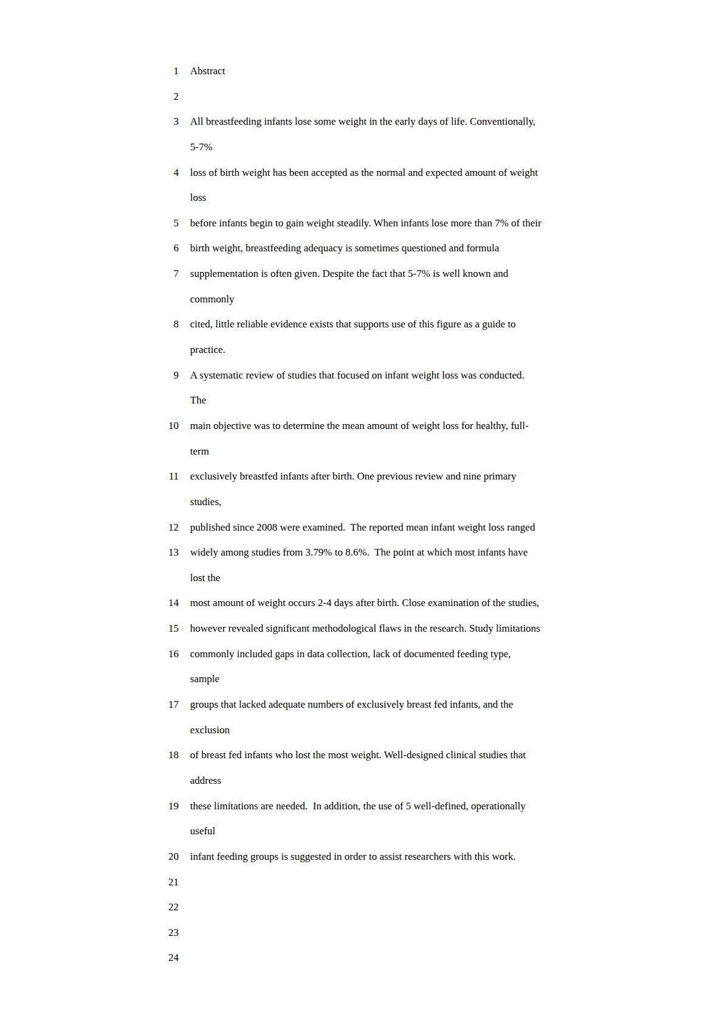Abstract
All breastfeeding infants lose some weight in the early days of life. Conventionally, 5-7%
loss of birth weight has been accepted as the normal and expected amount of weight loss
before infants begin to gain weight steadily. When infants lose more than 7% of their
birth weight, breastfeeding adequacy is sometimes questioned and formula
supplementation is often given. Despite the fact that 5-7% is well known and commonly
cited, little reliable evidence exists that supports use of this figure as a guide to practice.
A systematic review of studies that focused on infant weight loss was conducted. The
main objective was to determine the mean amount of weight loss for healthy, full-term
exclusively breastfed infants after birth. One previous review and nine primary studies,
published since 2008 were examined. The reported mean infant weight loss ranged
widely among studies from 3.79% to 8.6%. The point at which most infants have lost the
most amount of weight occurs 2-4 days after birth. Close examination of the studies,
however revealed significant methodological flaws in the research. Study limitations
commonly included gaps in data collection, lack of documented feeding type, sample
groups that lacked adequate numbers of exclusively breast fed infants, and the exclusion
of breast fed infants who lost the most weight. Well-designed clinical studies that address
these limitations are needed. In addition, the use of 5 well-defined, operationally useful
infant feeding groups is suggested in order to assist researchers with this work.